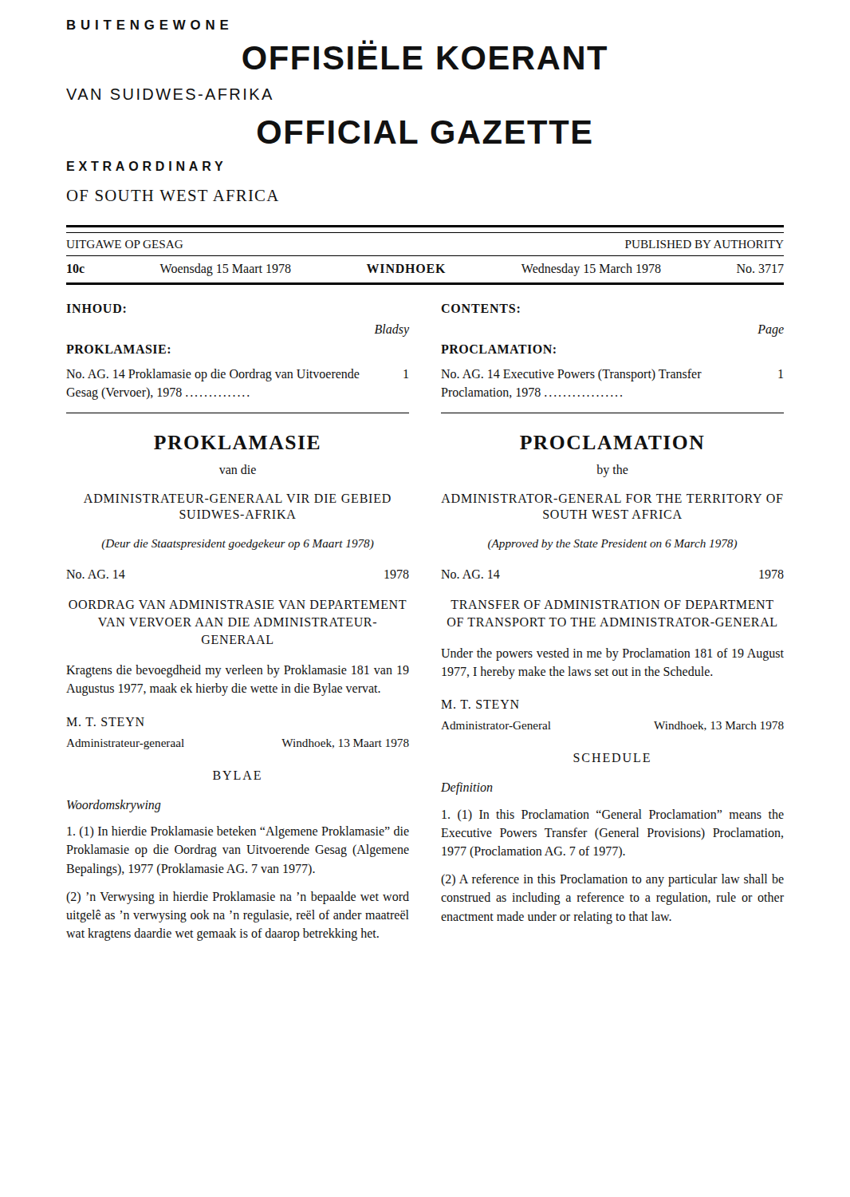BUITENGEWONE
OFFISIËLE KOERANT
VAN SUIDWES-AFRIKA
OFFICIAL GAZETTE
EXTRAORDINARY
OF SOUTH WEST AFRICA
UITGAWE OP GESAG PUBLISHED BY AUTHORITY
10c Woensdag 15 Maart 1978 WINDHOEK Wednesday 15 March 1978 No. 3717
INHOUD:
Bladsy
PROKLAMASIE:
No. AG. 14 Proklamasie op die Oordrag van Uitvoerende Gesag (Vervoer), 1978 .............. 1
PROKLAMASIE
van die
ADMINISTRATEUR-GENERAAL VIR DIE GEBIED SUIDWES-AFRIKA
(Deur die Staatspresident goedgekeur op 6 Maart 1978)
No. AG. 14 1978
OORDRAG VAN ADMINISTRASIE VAN DEPARTEMENT VAN VERVOER AAN DIE ADMINISTRATEUR-GENERAAL
Kragtens die bevoegdheid my verleen by Proklamasie 181 van 19 Augustus 1977, maak ek hierby die wette in die Bylae vervat.
M. T. STEYN
Administrateur-generaal Windhoek, 13 Maart 1978
BYLAE
Woordomskrywing
1. (1) In hierdie Proklamasie beteken “Algemene Proklamasie” die Proklamasie op die Oordrag van Uitvoerende Gesag (Algemene Bepalings), 1977 (Proklamasie AG. 7 van 1977).
(2) ’n Verwysing in hierdie Proklamasie na ’n bepaalde wet word uitgelê as ’n verwysing ook na ’n regulasie, reël of ander maatreël wat kragtens daardie wet gemaak is of daarop betrekking het.
CONTENTS:
Page
PROCLAMATION:
No. AG. 14 Executive Powers (Transport) Transfer Proclamation, 1978 ................. 1
PROCLAMATION
by the
ADMINISTRATOR-GENERAL FOR THE TERRITORY OF SOUTH WEST AFRICA
(Approved by the State President on 6 March 1978)
No. AG. 14 1978
TRANSFER OF ADMINISTRATION OF DEPARTMENT OF TRANSPORT TO THE ADMINISTRATOR-GENERAL
Under the powers vested in me by Proclamation 181 of 19 August 1977, I hereby make the laws set out in the Schedule.
M. T. STEYN
Administrator-General Windhoek, 13 March 1978
SCHEDULE
Definition
1. (1) In this Proclamation “General Proclamation” means the Executive Powers Transfer (General Provisions) Proclamation, 1977 (Proclamation AG. 7 of 1977).
(2) A reference in this Proclamation to any particular law shall be construed as including a reference to a regulation, rule or other enactment made under or relating to that law.